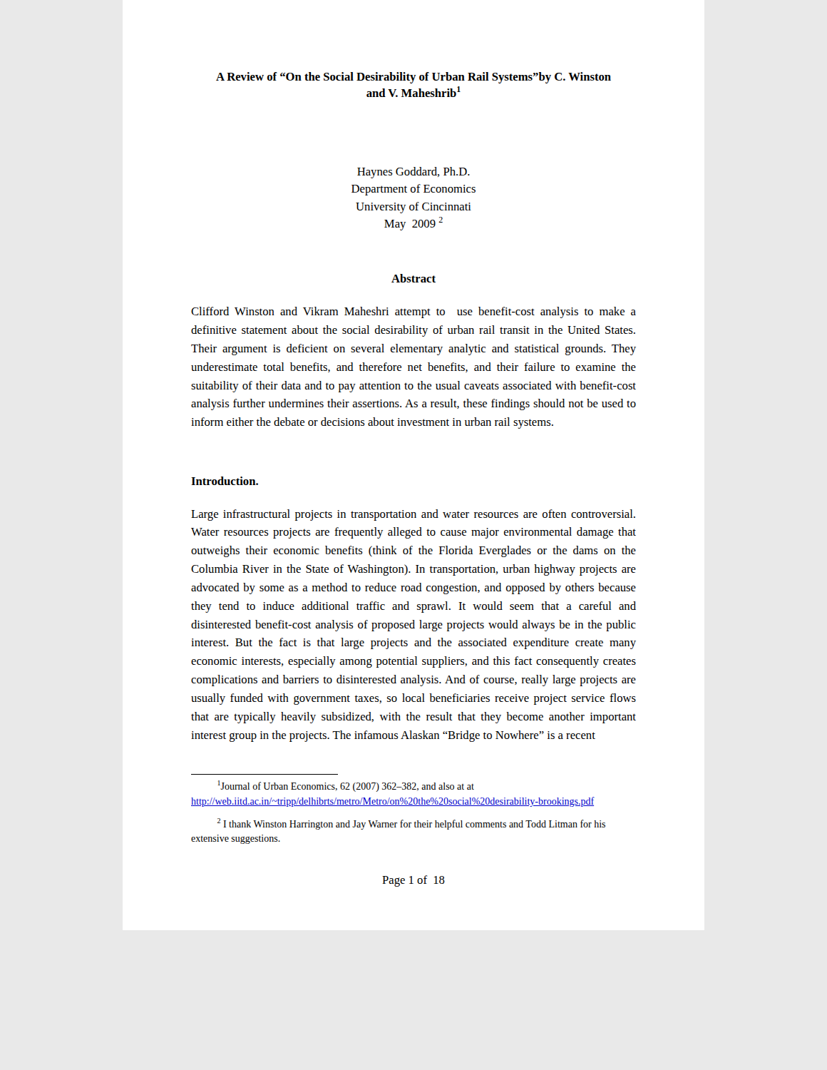A Review of “On the Social Desirability of Urban Rail Systems”by C. Winston and V. Maheshrib1
Haynes Goddard, Ph.D.
Department of Economics
University of Cincinnati
May 2009 2
Abstract
Clifford Winston and Vikram Maheshri attempt to use benefit-cost analysis to make a definitive statement about the social desirability of urban rail transit in the United States. Their argument is deficient on several elementary analytic and statistical grounds. They underestimate total benefits, and therefore net benefits, and their failure to examine the suitability of their data and to pay attention to the usual caveats associated with benefit-cost analysis further undermines their assertions. As a result, these findings should not be used to inform either the debate or decisions about investment in urban rail systems.
Introduction.
Large infrastructural projects in transportation and water resources are often controversial. Water resources projects are frequently alleged to cause major environmental damage that outweighs their economic benefits (think of the Florida Everglades or the dams on the Columbia River in the State of Washington). In transportation, urban highway projects are advocated by some as a method to reduce road congestion, and opposed by others because they tend to induce additional traffic and sprawl. It would seem that a careful and disinterested benefit-cost analysis of proposed large projects would always be in the public interest. But the fact is that large projects and the associated expenditure create many economic interests, especially among potential suppliers, and this fact consequently creates complications and barriers to disinterested analysis. And of course, really large projects are usually funded with government taxes, so local beneficiaries receive project service flows that are typically heavily subsidized, with the result that they become another important interest group in the projects. The infamous Alaskan “Bridge to Nowhere” is a recent
1Journal of Urban Economics, 62 (2007) 362–382, and also at at
http://web.iitd.ac.in/~tripp/delhibrts/metro/Metro/on%20the%20social%20desirability-brookings.pdf
2 I thank Winston Harrington and Jay Warner for their helpful comments and Todd Litman for his extensive suggestions.
Page 1 of 18